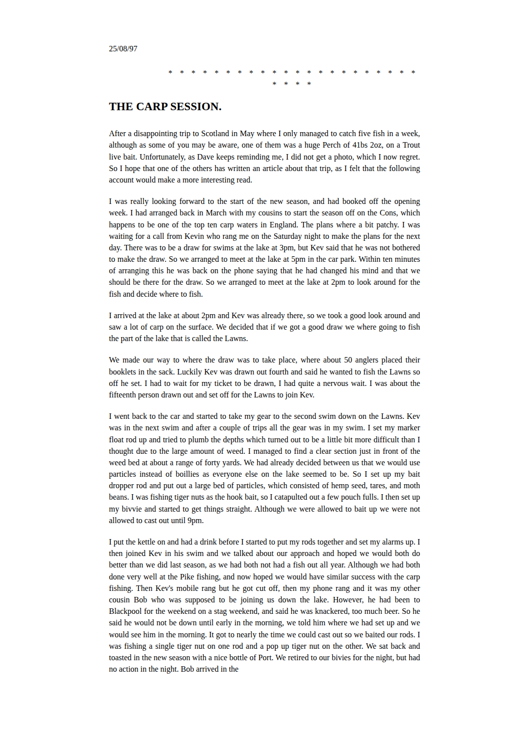25/08/97
* * * * * * * * * * * * * * * * * * * * * * * * * *
THE CARP SESSION.
After a disappointing trip to Scotland in May where I only managed to catch five fish in a week, although as some of you may be aware, one of them was a huge Perch of 41bs 2oz, on a Trout live bait. Unfortunately, as Dave keeps reminding me, I did not get a photo, which I now regret. So I hope that one of the others has written an article about that trip, as I felt that the following account would make a more interesting read.
I was really looking forward to the start of the new season, and had booked off the opening week. I had arranged back in March with my cousins to start the season off on the Cons, which happens to be one of the top ten carp waters in England. The plans where a bit patchy. I was waiting for a call from Kevin who rang me on the Saturday night to make the plans for the next day. There was to be a draw for swims at the lake at 3pm, but Kev said that he was not bothered to make the draw. So we arranged to meet at the lake at 5pm in the car park. Within ten minutes of arranging this he was back on the phone saying that he had changed his mind and that we should be there for the draw. So we arranged to meet at the lake at 2pm to look around for the fish and decide where to fish.
I arrived at the lake at about 2pm and Kev was already there, so we took a good look around and saw a lot of carp on the surface. We decided that if we got a good draw we where going to fish the part of the lake that is called the Lawns.
We made our way to where the draw was to take place, where about 50 anglers placed their booklets in the sack. Luckily Kev was drawn out fourth and said he wanted to fish the Lawns so off he set. I had to wait for my ticket to be drawn, I had quite a nervous wait. I was about the fifteenth person drawn out and set off for the Lawns to join Kev.
I went back to the car and started to take my gear to the second swim down on the Lawns. Kev was in the next swim and after a couple of trips all the gear was in my swim. I set my marker float rod up and tried to plumb the depths which turned out to be a little bit more difficult than I thought due to the large amount of weed. I managed to find a clear section just in front of the weed bed at about a range of forty yards. We had already decided between us that we would use particles instead of boillies as everyone else on the lake seemed to be. So I set up my bait dropper rod and put out a large bed of particles, which consisted of hemp seed, tares, and moth beans. I was fishing tiger nuts as the hook bait, so I catapulted out a few pouch fulls. I then set up my bivvie and started to get things straight. Although we were allowed to bait up we were not allowed to cast out until 9pm.
I put the kettle on and had a drink before I started to put my rods together and set my alarms up. I then joined Kev in his swim and we talked about our approach and hoped we would both do better than we did last season, as we had both not had a fish out all year. Although we had both done very well at the Pike fishing, and now hoped we would have similar success with the carp fishing. Then Kev's mobile rang but he got cut off, then my phone rang and it was my other cousin Bob who was supposed to be joining us down the lake. However, he had been to Blackpool for the weekend on a stag weekend, and said he was knackered, too much beer. So he said he would not be down until early in the morning, we told him where we had set up and we would see him in the morning. It got to nearly the time we could cast out so we baited our rods. I was fishing a single tiger nut on one rod and a pop up tiger nut on the other. We sat back and toasted in the new season with a nice bottle of Port. We retired to our bivies for the night, but had no action in the night. Bob arrived in the